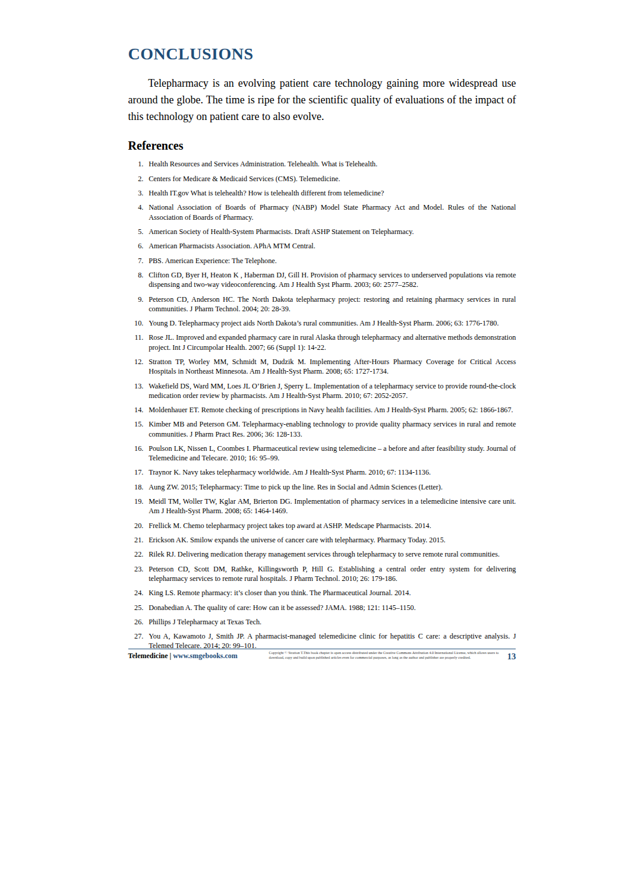CONCLUSIONS
Telepharmacy is an evolving patient care technology gaining more widespread use around the globe. The time is ripe for the scientific quality of evaluations of the impact of this technology on patient care to also evolve.
References
Health Resources and Services Administration. Telehealth. What is Telehealth.
Centers for Medicare & Medicaid Services (CMS). Telemedicine.
Health IT.gov What is telehealth? How is telehealth different from telemedicine?
National Association of Boards of Pharmacy (NABP) Model State Pharmacy Act and Model. Rules of the National Association of Boards of Pharmacy.
American Society of Health-System Pharmacists. Draft ASHP Statement on Telepharmacy.
American Pharmacists Association. APhA MTM Central.
PBS. American Experience: The Telephone.
Clifton GD, Byer H, Heaton K , Haberman DJ, Gill H. Provision of pharmacy services to underserved populations via remote dispensing and two-way videoconferencing. Am J Health Syst Pharm. 2003; 60: 2577–2582.
Peterson CD, Anderson HC. The North Dakota telepharmacy project: restoring and retaining pharmacy services in rural communities. J Pharm Technol. 2004; 20: 28-39.
Young D. Telepharmacy project aids North Dakota’s rural communities. Am J Health-Syst Pharm. 2006; 63: 1776-1780.
Rose JL. Improved and expanded pharmacy care in rural Alaska through telepharmacy and alternative methods demonstration project. Int J Circumpolar Health. 2007; 66 (Suppl 1): 14-22.
Stratton TP, Worley MM, Schmidt M, Dudzik M. Implementing After-Hours Pharmacy Coverage for Critical Access Hospitals in Northeast Minnesota. Am J Health-Syst Pharm. 2008; 65: 1727-1734.
Wakefield DS, Ward MM, Loes JL O’Brien J, Sperry L. Implementation of a telepharmacy service to provide round-the-clock medication order review by pharmacists. Am J Health-Syst Pharm. 2010; 67: 2052-2057.
Moldenhauer ET. Remote checking of prescriptions in Navy health facilities. Am J Health-Syst Pharm. 2005; 62: 1866-1867.
Kimber MB and Peterson GM. Telepharmacy-enabling technology to provide quality pharmacy services in rural and remote communities. J Pharm Pract Res. 2006; 36: 128-133.
Poulson LK, Nissen L, Coombes I. Pharmaceutical review using telemedicine – a before and after feasibility study. Journal of Telemedicine and Telecare. 2010; 16: 95–99.
Traynor K. Navy takes telepharmacy worldwide. Am J Health-Syst Pharm. 2010; 67: 1134-1136.
Aung ZW. 2015; Telepharmacy: Time to pick up the line. Res in Social and Admin Sciences (Letter).
Meidl TM, Woller TW, Kglar AM, Brierton DG. Implementation of pharmacy services in a telemedicine intensive care unit. Am J Health-Syst Pharm. 2008; 65: 1464-1469.
Frellick M. Chemo telepharmacy project takes top award at ASHP. Medscape Pharmacists. 2014.
Erickson AK. Smilow expands the universe of cancer care with telepharmacy. Pharmacy Today. 2015.
Rilek RJ. Delivering medication therapy management services through telepharmacy to serve remote rural communities.
Peterson CD, Scott DM, Rathke, Killingsworth P, Hill G. Establishing a central order entry system for delivering telepharmacy services to remote rural hospitals. J Pharm Technol. 2010; 26: 179-186.
King LS. Remote pharmacy: it’s closer than you think. The Pharmaceutical Journal. 2014.
Donabedian A. The quality of care: How can it be assessed? JAMA. 1988; 121: 1145–1150.
Phillips J Telepharmacy at Texas Tech.
You A, Kawamoto J, Smith JP. A pharmacist-managed telemedicine clinic for hepatitis C care: a descriptive analysis. J Telemed Telecare. 2014; 20: 99–101.
Telemedicine | www.smgebooks.com
Copyright © Stratton T.This book chapter is open access distributed under the Creative Commons Attribution 4.0 International License, which allows users to download, copy and build upon published articles even for commercial purposes, as long as the author and publisher are properly credited.
13